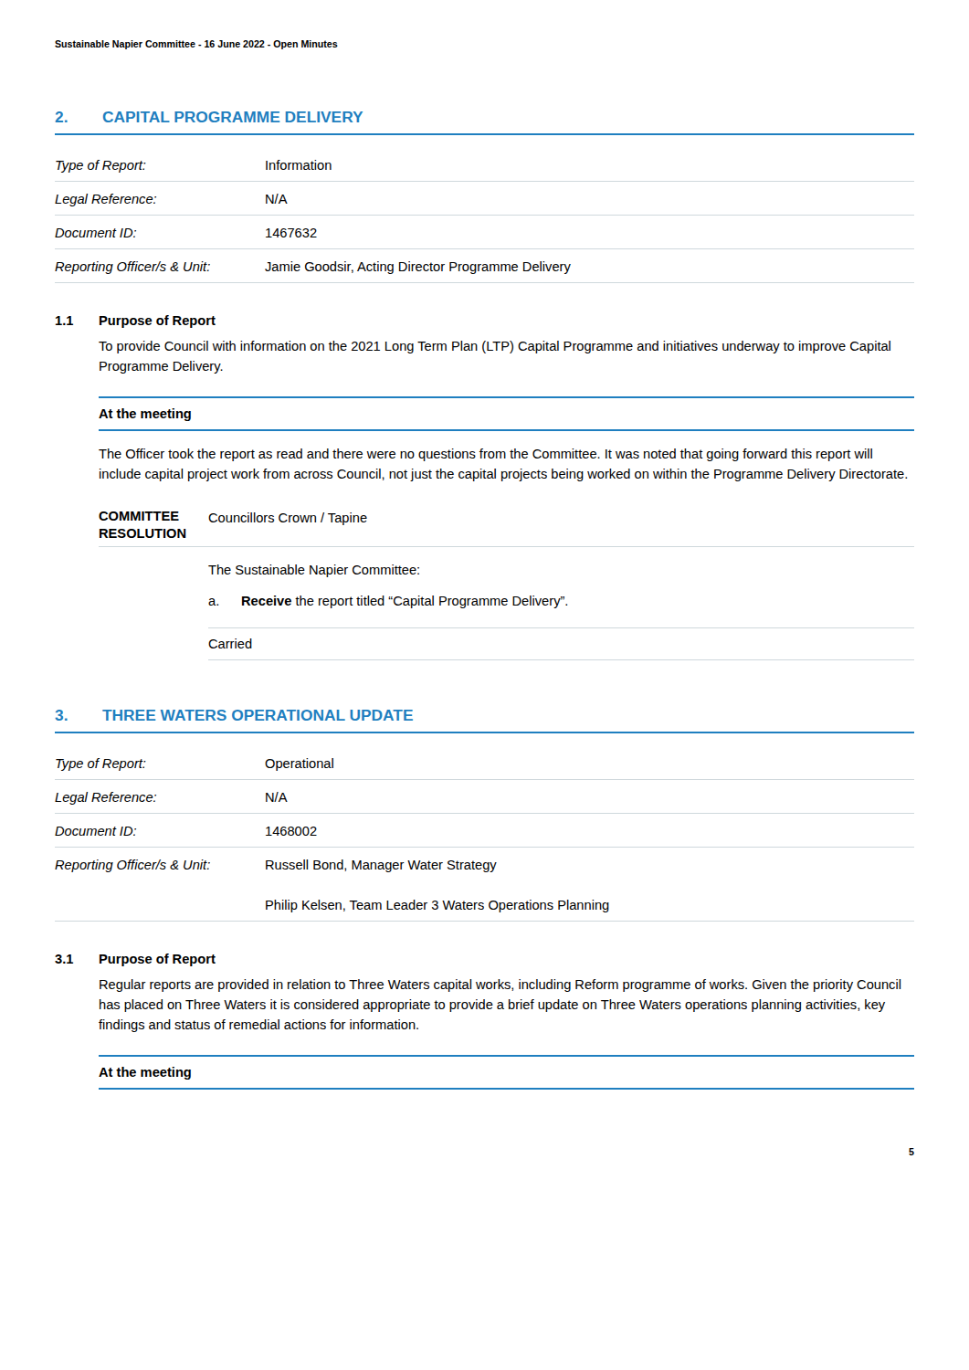Sustainable Napier Committee - 16 June 2022 - Open Minutes
2. CAPITAL PROGRAMME DELIVERY
| Type of Report: | Information |
| Legal Reference: | N/A |
| Document ID: | 1467632 |
| Reporting Officer/s & Unit: | Jamie Goodsir, Acting Director Programme Delivery |
1.1
Purpose of Report
To provide Council with information on the 2021 Long Term Plan (LTP) Capital Programme and initiatives underway to improve Capital Programme Delivery.
At the meeting
The Officer took the report as read and there were no questions from the Committee. It was noted that going forward this report will include capital project work from across Council, not just the capital projects being worked on within the Programme Delivery Directorate.
COMMITTEE
RESOLUTION
Councillors Crown / Tapine
The Sustainable Napier Committee:
a.
Receive the report titled “Capital Programme Delivery”.
Carried
3. THREE WATERS OPERATIONAL UPDATE
| Type of Report: | Operational |
| Legal Reference: | N/A |
| Document ID: | 1468002 |
| Reporting Officer/s & Unit: | Russell Bond, Manager Water Strategy Philip Kelsen, Team Leader 3 Waters Operations Planning |
3.1
Purpose of Report
Regular reports are provided in relation to Three Waters capital works, including Reform programme of works. Given the priority Council has placed on Three Waters it is considered appropriate to provide a brief update on Three Waters operations planning activities, key findings and status of remedial actions for information.
At the meeting
5